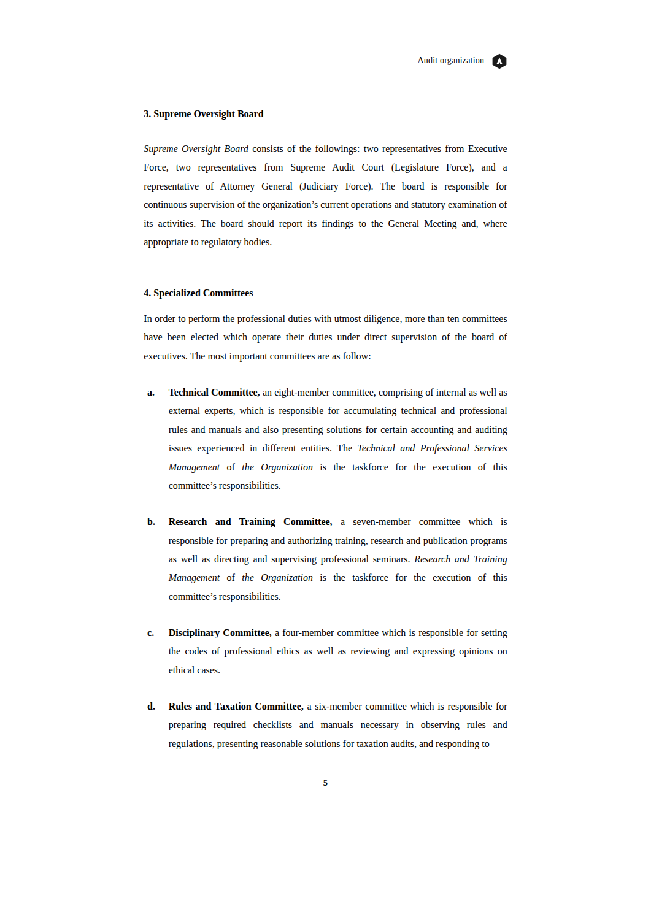Audit organization
3. Supreme Oversight Board
Supreme Oversight Board consists of the followings: two representatives from Executive Force, two representatives from Supreme Audit Court (Legislature Force), and a representative of Attorney General (Judiciary Force). The board is responsible for continuous supervision of the organization’s current operations and statutory examination of its activities. The board should report its findings to the General Meeting and, where appropriate to regulatory bodies.
4. Specialized Committees
In order to perform the professional duties with utmost diligence, more than ten committees have been elected which operate their duties under direct supervision of the board of executives. The most important committees are as follow:
a. Technical Committee, an eight-member committee, comprising of internal as well as external experts, which is responsible for accumulating technical and professional rules and manuals and also presenting solutions for certain accounting and auditing issues experienced in different entities. The Technical and Professional Services Management of the Organization is the taskforce for the execution of this committee’s responsibilities.
b. Research and Training Committee, a seven-member committee which is responsible for preparing and authorizing training, research and publication programs as well as directing and supervising professional seminars. Research and Training Management of the Organization is the taskforce for the execution of this committee’s responsibilities.
c. Disciplinary Committee, a four-member committee which is responsible for setting the codes of professional ethics as well as reviewing and expressing opinions on ethical cases.
d. Rules and Taxation Committee, a six-member committee which is responsible for preparing required checklists and manuals necessary in observing rules and regulations, presenting reasonable solutions for taxation audits, and responding to
5